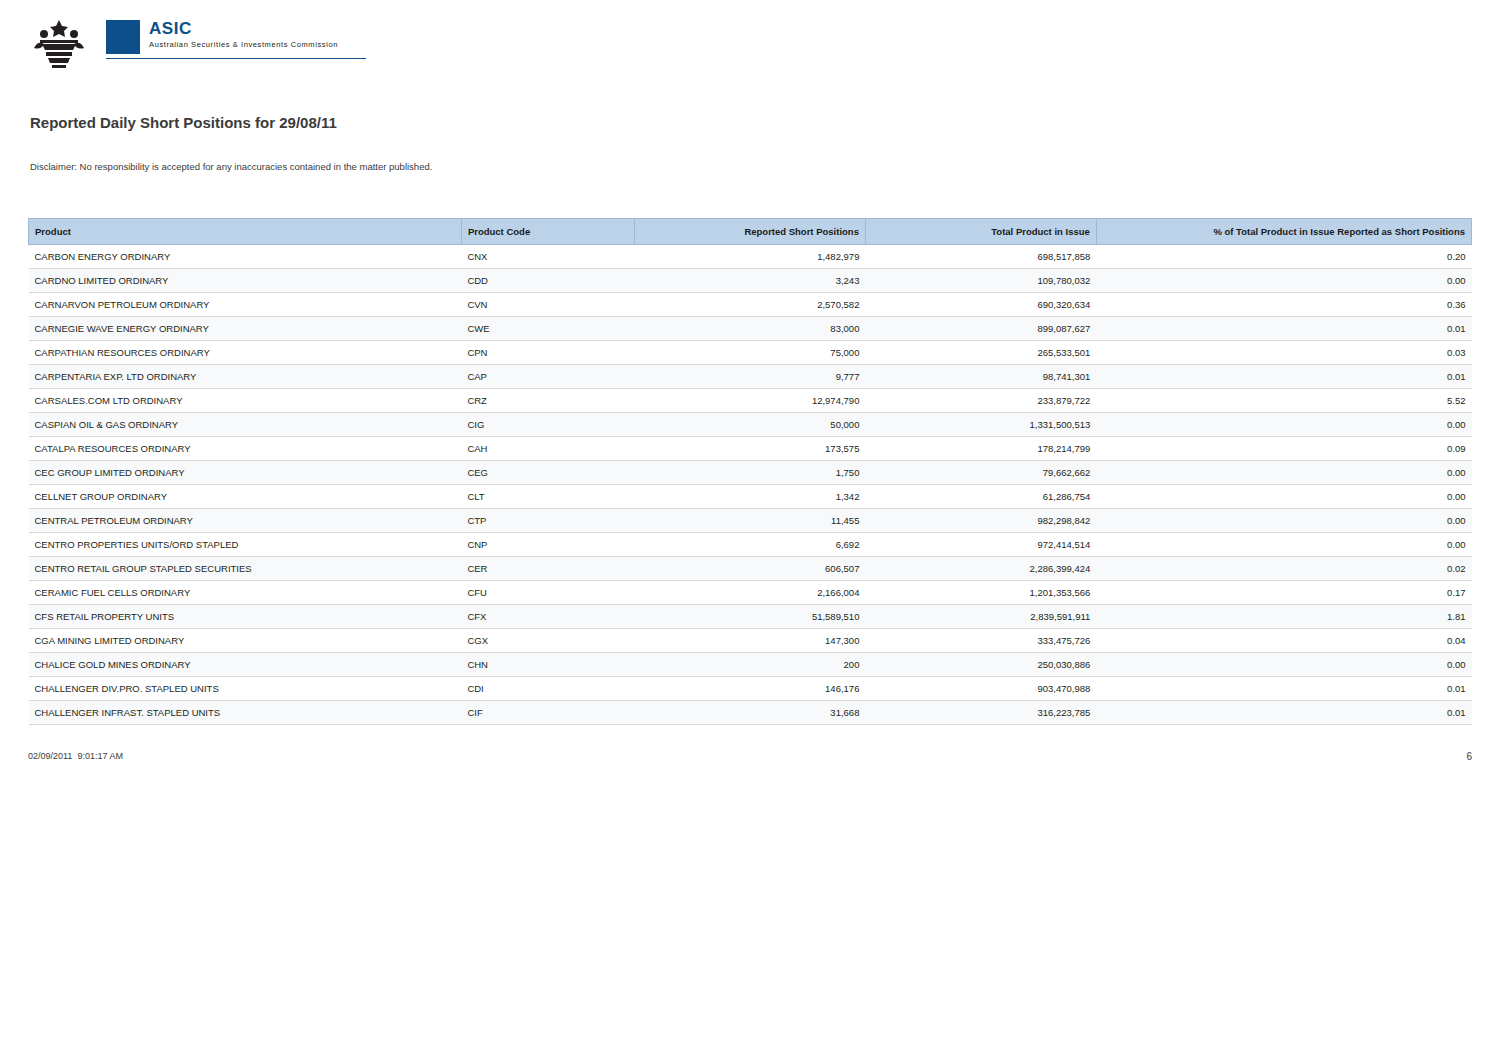ASIC
Australian Securities & Investments Commission
Reported Daily Short Positions for 29/08/11
Disclaimer: No responsibility is accepted for any inaccuracies contained in the matter published.
| Product | Product Code | Reported Short Positions | Total Product in Issue | % of Total Product in Issue Reported as Short Positions |
| --- | --- | --- | --- | --- |
| CARBON ENERGY ORDINARY | CNX | 1,482,979 | 698,517,858 | 0.20 |
| CARDNO LIMITED ORDINARY | CDD | 3,243 | 109,780,032 | 0.00 |
| CARNARVON PETROLEUM ORDINARY | CVN | 2,570,582 | 690,320,634 | 0.36 |
| CARNEGIE WAVE ENERGY ORDINARY | CWE | 83,000 | 899,087,627 | 0.01 |
| CARPATHIAN RESOURCES ORDINARY | CPN | 75,000 | 265,533,501 | 0.03 |
| CARPENTARIA EXP. LTD ORDINARY | CAP | 9,777 | 98,741,301 | 0.01 |
| CARSALES.COM LTD ORDINARY | CRZ | 12,974,790 | 233,879,722 | 5.52 |
| CASPIAN OIL & GAS ORDINARY | CIG | 50,000 | 1,331,500,513 | 0.00 |
| CATALPA RESOURCES ORDINARY | CAH | 173,575 | 178,214,799 | 0.09 |
| CEC GROUP LIMITED ORDINARY | CEG | 1,750 | 79,662,662 | 0.00 |
| CELLNET GROUP ORDINARY | CLT | 1,342 | 61,286,754 | 0.00 |
| CENTRAL PETROLEUM ORDINARY | CTP | 11,455 | 982,298,842 | 0.00 |
| CENTRO PROPERTIES UNITS/ORD STAPLED | CNP | 6,692 | 972,414,514 | 0.00 |
| CENTRO RETAIL GROUP STAPLED SECURITIES | CER | 606,507 | 2,286,399,424 | 0.02 |
| CERAMIC FUEL CELLS ORDINARY | CFU | 2,166,004 | 1,201,353,566 | 0.17 |
| CFS RETAIL PROPERTY UNITS | CFX | 51,589,510 | 2,839,591,911 | 1.81 |
| CGA MINING LIMITED ORDINARY | CGX | 147,300 | 333,475,726 | 0.04 |
| CHALICE GOLD MINES ORDINARY | CHN | 200 | 250,030,886 | 0.00 |
| CHALLENGER DIV.PRO. STAPLED UNITS | CDI | 146,176 | 903,470,988 | 0.01 |
| CHALLENGER INFRAST. STAPLED UNITS | CIF | 31,668 | 316,223,785 | 0.01 |
02/09/2011 9:01:17 AM 6